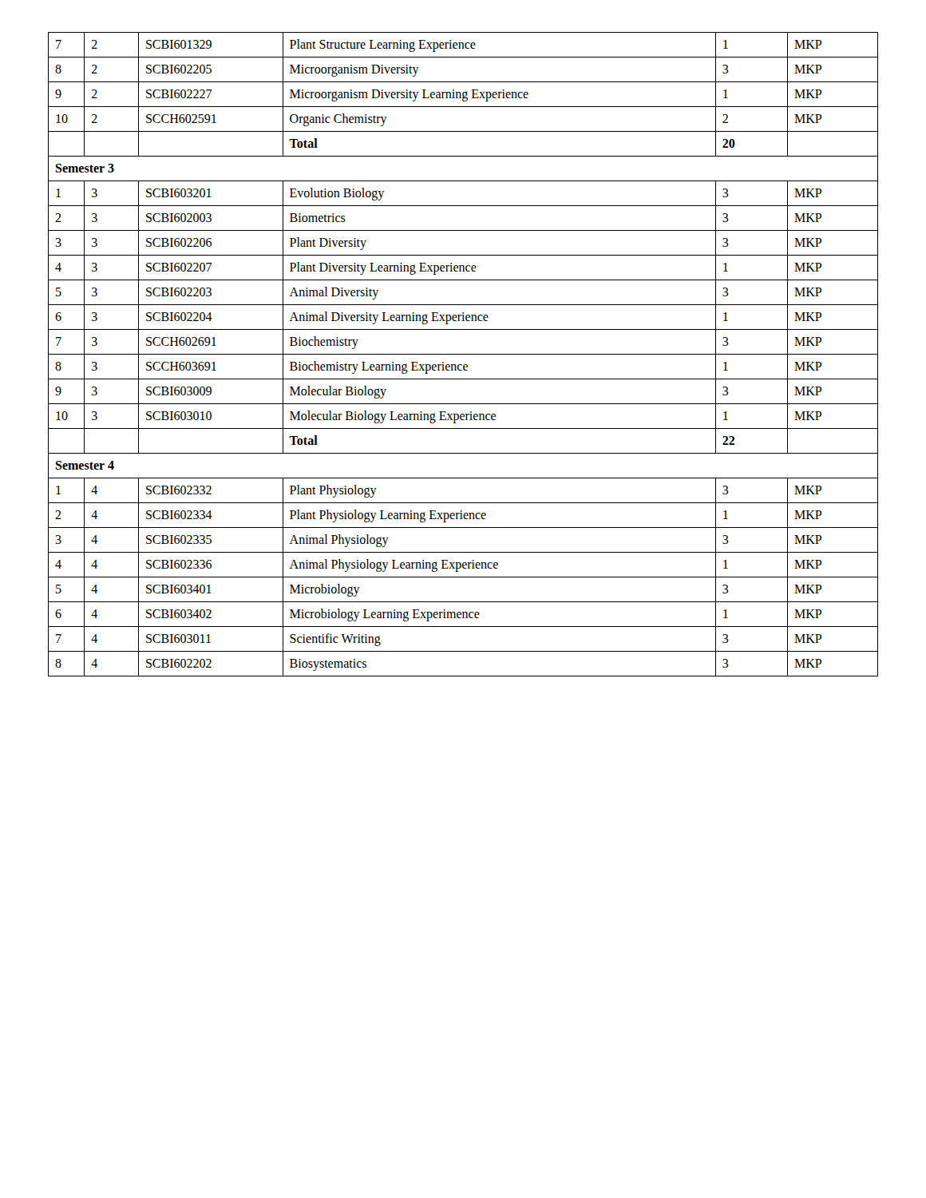| 7 | 2 | SCBI601329 | Plant Structure Learning Experience | 1 | MKP |
| 8 | 2 | SCBI602205 | Microorganism Diversity | 3 | MKP |
| 9 | 2 | SCBI602227 | Microorganism Diversity Learning Experience | 1 | MKP |
| 10 | 2 | SCCH602591 | Organic Chemistry | 2 | MKP |
| | | | Total | 20 | |
| Semester 3 |
| 1 | 3 | SCBI603201 | Evolution Biology | 3 | MKP |
| 2 | 3 | SCBI602003 | Biometrics | 3 | MKP |
| 3 | 3 | SCBI602206 | Plant Diversity | 3 | MKP |
| 4 | 3 | SCBI602207 | Plant Diversity Learning Experience | 1 | MKP |
| 5 | 3 | SCBI602203 | Animal Diversity | 3 | MKP |
| 6 | 3 | SCBI602204 | Animal Diversity Learning Experience | 1 | MKP |
| 7 | 3 | SCCH602691 | Biochemistry | 3 | MKP |
| 8 | 3 | SCCH603691 | Biochemistry Learning Experience | 1 | MKP |
| 9 | 3 | SCBI603009 | Molecular Biology | 3 | MKP |
| 10 | 3 | SCBI603010 | Molecular Biology Learning Experience | 1 | MKP |
| | | | Total | 22 | |
| Semester 4 |
| 1 | 4 | SCBI602332 | Plant Physiology | 3 | MKP |
| 2 | 4 | SCBI602334 | Plant Physiology Learning Experience | 1 | MKP |
| 3 | 4 | SCBI602335 | Animal Physiology | 3 | MKP |
| 4 | 4 | SCBI602336 | Animal Physiology Learning Experience | 1 | MKP |
| 5 | 4 | SCBI603401 | Microbiology | 3 | MKP |
| 6 | 4 | SCBI603402 | Microbiology Learning Experimence | 1 | MKP |
| 7 | 4 | SCBI603011 | Scientific Writing | 3 | MKP |
| 8 | 4 | SCBI602202 | Biosystematics | 3 | MKP |